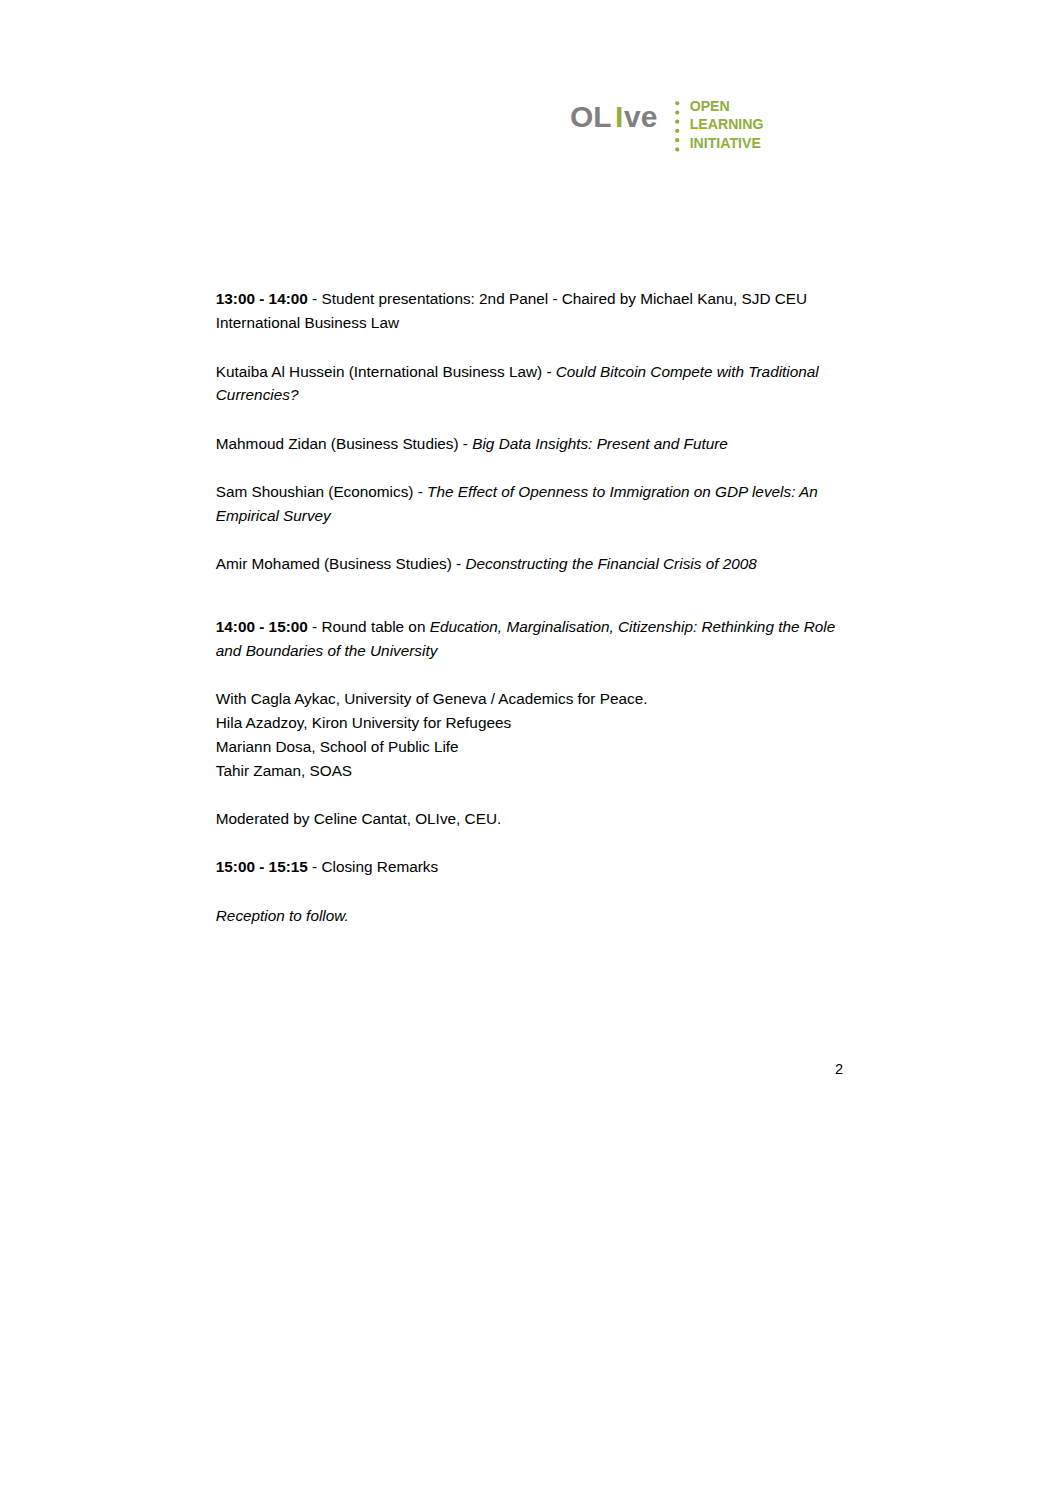13:00 - 14:00 - Student presentations: 2nd Panel - Chaired by Michael Kanu, SJD CEU International Business Law
Kutaiba Al Hussein (International Business Law) - Could Bitcoin Compete with Traditional Currencies?
Mahmoud Zidan (Business Studies) - Big Data Insights: Present and Future
Sam Shoushian (Economics) - The Effect of Openness to Immigration on GDP levels: An Empirical Survey
Amir Mohamed (Business Studies) - Deconstructing the Financial Crisis of 2008
14:00 - 15:00 - Round table on Education, Marginalisation, Citizenship: Rethinking the Role and Boundaries of the University
With Cagla Aykac, University of Geneva / Academics for Peace. Hila Azadzoy, Kiron University for Refugees Mariann Dosa, School of Public Life Tahir Zaman, SOAS
Moderated by Celine Cantat, OLIve, CEU.
15:00 - 15:15 - Closing Remarks
Reception to follow.
2